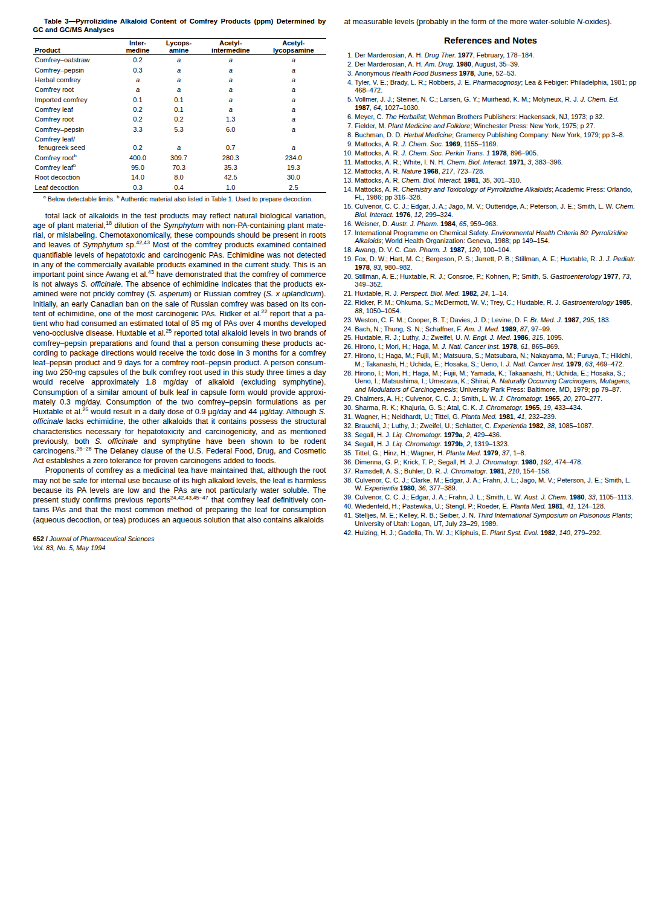Table 3—Pyrrolizidine Alkaloid Content of Comfrey Products (ppm) Determined by GC and GC/MS Analyses
| Product | Inter- medine | Lycops- amine | Acetyl- intermedine | Acetyl- lycopsamine |
| --- | --- | --- | --- | --- |
| Comfrey–oatstraw | 0.2 | a | a | a |
| Comfrey–pepsin | 0.3 | a | a | a |
| Herbal comfrey | a | a | a | a |
| Comfrey root | a | a | a | a |
| Imported comfrey | 0.1 | 0.1 | a | a |
| Comfrey leaf | 0.2 | 0.1 | a | a |
| Comfrey root | 0.2 | 0.2 | 1.3 | a |
| Comfrey–pepsin | 3.3 | 5.3 | 6.0 | a |
| Comfrey leaf/ fenugreek seed | 0.2 | a | 0.7 | a |
| Comfrey root b | 400.0 | 309.7 | 280.3 | 234.0 |
| Comfrey leaf b | 95.0 | 70.3 | 35.3 | 19.3 |
| Root decoction | 14.0 | 8.0 | 42.5 | 30.0 |
| Leaf decoction | 0.3 | 0.4 | 1.0 | 2.5 |
a Below detectable limits. b Authentic material also listed in Table 1. Used to prepare decoction.
total lack of alkaloids in the test products may reflect natural biological variation, age of plant material,18 dilution of the Symphytum with non-PA-containing plant material, or mislabeling. Chemotaxonomically, these compounds should be present in roots and leaves of Symphytum sp.42,43 Most of the comfrey products examined contained quantifiable levels of hepatotoxic and carcinogenic PAs. Echimidine was not detected in any of the commercially available products examined in the current study. This is an important point since Awang et al.43 have demonstrated that the comfrey of commerce is not always S. officinale. The absence of echimidine indicates that the products examined were not prickly comfrey (S. asperum) or Russian comfrey (S. x uplandicum). Initially, an early Canadian ban on the sale of Russian comfrey was based on its content of echimidine, one of the most carcinogenic PAs. Ridker et al.22 report that a patient who had consumed an estimated total of 85 mg of PAs over 4 months developed veno-occlusive disease. Huxtable et al.25 reported total alkaloid levels in two brands of comfrey–pepsin preparations and found that a person consuming these products according to package directions would receive the toxic dose in 3 months for a comfrey leaf–pepsin product and 9 days for a comfrey root–pepsin product. A person consuming two 250-mg capsules of the bulk comfrey root used in this study three times a day would receive approximately 1.8 mg/day of alkaloid (excluding symphytine). Consumption of a similar amount of bulk leaf in capsule form would provide approximately 0.3 mg/day. Consumption of the two comfrey–pepsin formulations as per Huxtable et al.25 would result in a daily dose of 0.9 µg/day and 44 µg/day. Although S. officinale lacks echimidine, the other alkaloids that it contains possess the structural characteristics necessary for hepatotoxicity and carcinogenicity, and as mentioned previously, both S. officinale and symphytine have been shown to be rodent carcinogens.26–28 The Delaney clause of the U.S. Federal Food, Drug, and Cosmetic Act establishes a zero tolerance for proven carcinogens added to foods.
Proponents of comfrey as a medicinal tea have maintained that, although the root may not be safe for internal use because of its high alkaloid levels, the leaf is harmless because its PA levels are low and the PAs are not particularly water soluble. The present study confirms previous reports24,42,43,45–47 that comfrey leaf definitively contains PAs and that the most common method of preparing the leaf for consumption (aqueous decoction, or tea) produces an aqueous solution that also contains alkaloids
652 / Journal of Pharmaceutical Sciences Vol. 83, No. 5, May 1994
at measurable levels (probably in the form of the more water-soluble N-oxides).
References and Notes
Der Marderosian, A. H. Drug Ther. 1977, February, 178–184.
Der Marderosian, A. H. Am. Drug. 1980, August, 35–39.
Anonymous Health Food Business 1978, June, 52–53.
Tyler, V. E.; Brady, L. R.; Robbers, J. E. Pharmacognosy; Lea & Febiger: Philadelphia, 1981; pp 468–472.
Vollmer, J. J.; Steiner, N. C.; Larsen, G. Y.; Muirhead, K. M.; Molyneux, R. J. J. Chem. Ed. 1987, 64, 1027–1030.
Meyer, C. The Herbalist; Wehman Brothers Publishers: Hackensack, NJ, 1973; p 32.
Fielder, M. Plant Medicine and Folklore; Winchester Press: New York, 1975; p 27.
Buchman, D. D. Herbal Medicine; Gramercy Publishing Company: New York, 1979; pp 3–8.
Mattocks, A. R. J. Chem. Soc. 1969, 1155–1169.
Mattocks, A. R. J. Chem. Soc. Perkin Trans. 1 1978, 896–905.
Mattocks, A. R.; White, I. N. H. Chem. Biol. Interact. 1971, 3, 383–396.
Mattocks, A. R. Nature 1968, 217, 723–728.
Mattocks, A. R. Chem. Biol. Interact. 1981, 35, 301–310.
Mattocks, A. R. Chemistry and Toxicology of Pyrrolizidine Alkaloids; Academic Press: Orlando, FL, 1986; pp 316–328.
Culvenor, C. C. J.; Edgar, J. A.; Jago, M. V.; Outteridge, A.; Peterson, J. E.; Smith, L. W. Chem. Biol. Interact. 1976, 12, 299–324.
Weisner, D. Austr. J. Pharm. 1984, 65, 959–963.
International Programme on Chemical Safety. Environmental Health Criteria 80: Pyrrolizidine Alkaloids; World Health Organization: Geneva, 1988; pp 149–154.
Awang, D. V. C. Can. Pharm. J. 1987, 120, 100–104.
Fox, D. W.; Hart, M. C.; Bergeson, P. S.; Jarrett, P. B.; Stillman, A. E.; Huxtable, R. J. J. Pediatr. 1978, 93, 980–982.
Stillman, A. E.; Huxtable, R. J.; Consroe, P.; Kohnen, P.; Smith, S. Gastroenterology 1977, 73, 349–352.
Huxtable, R. J. Perspect. Biol. Med. 1982, 24, 1–14.
Ridker, P. M.; Ohkuma, S.; McDermott, W. V.; Trey, C.; Huxtable, R. J. Gastroenterology 1985, 88, 1050–1054.
Weston, C. F. M.; Cooper, B. T.; Davies, J. D.; Levine, D. F. Br. Med. J. 1987, 295, 183.
Bach, N.; Thung, S. N.; Schaffner, F. Am. J. Med. 1989, 87, 97–99.
Huxtable, R. J.; Luthy, J.; Zweifel, U. N. Engl. J. Med. 1986, 315, 1095.
Hirono, I.; Mori, H.; Haga, M. J. Natl. Cancer Inst. 1978, 61, 865–869.
Hirono, I.; Haga, M.; Fujii, M.; Matsuura, S.; Matsubara, N.; Nakayama, M.; Furuya, T.; Hikichi, M.; Takanashi, H.; Uchida, E.; Hosaka, S.; Ueno, I. J. Natl. Cancer Inst. 1979, 63, 469–472.
Hirono, I.; Mori, H.; Haga, M.; Fujii, M.; Yamada, K.; Takaanashi, H.; Uchida, E.; Hosaka, S.; Ueno, I.; Matsushima, I.; Umezava, K.; Shirai, A. Naturally Occurring Carcinogens, Mutagens, and Modulators of Carcinogenesis; University Park Press: Baltimore, MD, 1979; pp 79–87.
Chalmers, A. H.; Culvenor, C. C. J.; Smith, L. W. J. Chromatogr. 1965, 20, 270–277.
Sharma, R. K.; Khajuria, G. S.; Atal, C. K. J. Chromatogr. 1965, 19, 433–434.
Wagner, H.; Neidhardt, U.; Tittel, G. Planta Med. 1981, 41, 232–239.
Brauchli, J.; Luthy, J.; Zweifel, U.; Schlatter, C. Experientia 1982, 38, 1085–1087.
Segall, H. J. Liq. Chromatogr. 1979a, 2, 429–436.
Segall, H. J. Liq. Chromatogr. 1979b, 2, 1319–1323.
Tittel, G.; Hinz, H.; Wagner, H. Planta Med. 1979, 37, 1–8.
Dimenna, G. P.; Krick, T. P.; Segall, H. J. J. Chromatogr. 1980, 192, 474–478.
Ramsdell, A. S.; Buhler, D. R. J. Chromatogr. 1981, 210, 154–158.
Culvenor, C. C. J.; Clarke, M.; Edgar, J. A.; Frahn, J. L.; Jago, M. V.; Peterson, J. E.; Smith, L. W. Experientia 1980, 36, 377–389.
Culvenor, C. C. J.; Edgar, J. A.; Frahn, J. L.; Smith, L. W. Aust. J. Chem. 1980, 33, 1105–1113.
Wiedenfeld, H.; Pastewka, U.; Stengl, P.; Roeder, E. Planta Med. 1981, 41, 124–128.
Stelljes, M. E.; Kelley, R. B.; Seiber, J. N. Third International Symposium on Poisonous Plants; University of Utah: Logan, UT, July 23–29, 1989.
Huizing, H. J.; Gadella, Th. W. J.; Kliphuis, E. Plant Syst. Evol. 1982, 140, 279–292.